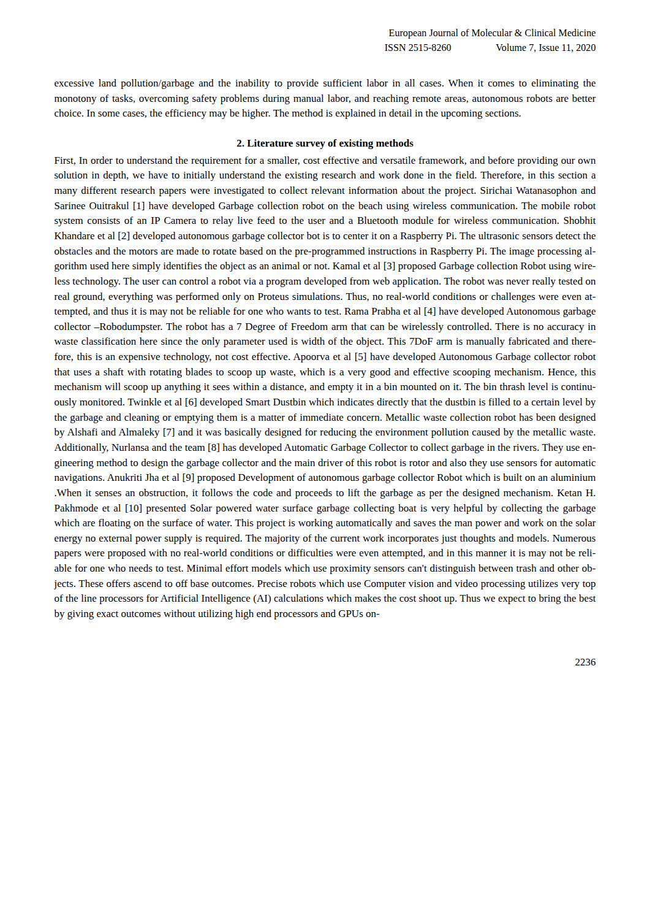European Journal of Molecular & Clinical Medicine ISSN 2515-8260 Volume 7, Issue 11, 2020
excessive land pollution/garbage and the inability to provide sufficient labor in all cases. When it comes to eliminating the monotony of tasks, overcoming safety problems during manual labor, and reaching remote areas, autonomous robots are better choice. In some cases, the efficiency may be higher. The method is explained in detail in the upcoming sections.
2. Literature survey of existing methods
First, In order to understand the requirement for a smaller, cost effective and versatile framework, and before providing our own solution in depth, we have to initially understand the existing research and work done in the field. Therefore, in this section a many different research papers were investigated to collect relevant information about the project. Sirichai Watanasophon and Sarinee Ouitrakul [1] have developed Garbage collection robot on the beach using wireless communication. The mobile robot system consists of an IP Camera to relay live feed to the user and a Bluetooth module for wireless communication. Shobhit Khandare et al [2] developed autonomous garbage collector bot is to center it on a Raspberry Pi. The ultrasonic sensors detect the obstacles and the motors are made to rotate based on the pre-programmed instructions in Raspberry Pi. The image processing algorithm used here simply identifies the object as an animal or not. Kamal et al [3] proposed Garbage collection Robot using wireless technology. The user can control a robot via a program developed from web application. The robot was never really tested on real ground, everything was performed only on Proteus simulations. Thus, no real-world conditions or challenges were even attempted, and thus it is may not be reliable for one who wants to test. Rama Prabha et al [4] have developed Autonomous garbage collector –Robodumpster. The robot has a 7 Degree of Freedom arm that can be wirelessly controlled. There is no accuracy in waste classification here since the only parameter used is width of the object. This 7DoF arm is manually fabricated and therefore, this is an expensive technology, not cost effective. Apoorva et al [5] have developed Autonomous Garbage collector robot that uses a shaft with rotating blades to scoop up waste, which is a very good and effective scooping mechanism. Hence, this mechanism will scoop up anything it sees within a distance, and empty it in a bin mounted on it. The bin thrash level is continuously monitored. Twinkle et al [6] developed Smart Dustbin which indicates directly that the dustbin is filled to a certain level by the garbage and cleaning or emptying them is a matter of immediate concern. Metallic waste collection robot has been designed by Alshafi and Almaleky [7] and it was basically designed for reducing the environment pollution caused by the metallic waste. Additionally, Nurlansa and the team [8] has developed Automatic Garbage Collector to collect garbage in the rivers. They use engineering method to design the garbage collector and the main driver of this robot is rotor and also they use sensors for automatic navigations. Anukriti Jha et al [9] proposed Development of autonomous garbage collector Robot which is built on an aluminium .When it senses an obstruction, it follows the code and proceeds to lift the garbage as per the designed mechanism. Ketan H. Pakhmode et al [10] presented Solar powered water surface garbage collecting boat is very helpful by collecting the garbage which are floating on the surface of water. This project is working automatically and saves the man power and work on the solar energy no external power supply is required. The majority of the current work incorporates just thoughts and models. Numerous papers were proposed with no real-world conditions or difficulties were even attempted, and in this manner it is may not be reliable for one who needs to test. Minimal effort models which use proximity sensors can't distinguish between trash and other objects. These offers ascend to off base outcomes. Precise robots which use Computer vision and video processing utilizes very top of the line processors for Artificial Intelligence (AI) calculations which makes the cost shoot up. Thus we expect to bring the best by giving exact outcomes without utilizing high end processors and GPUs on-
2236